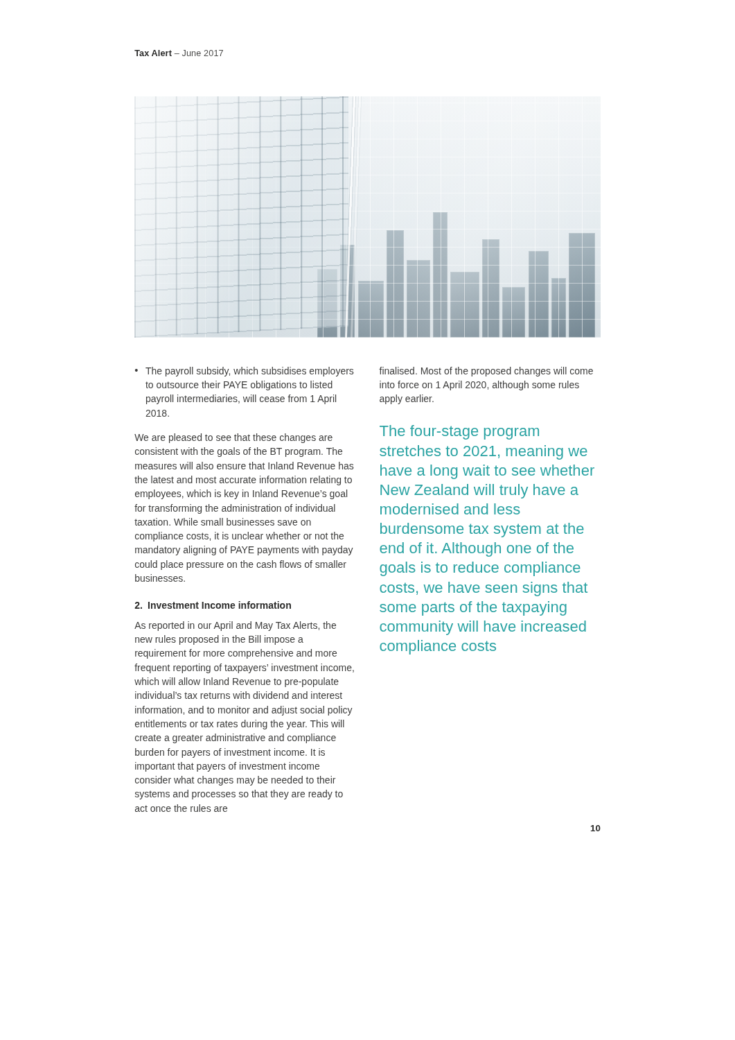Tax Alert – June 2017
The payroll subsidy, which subsidises employers to outsource their PAYE obligations to listed payroll intermediaries, will cease from 1 April 2018.
We are pleased to see that these changes are consistent with the goals of the BT program. The measures will also ensure that Inland Revenue has the latest and most accurate information relating to employees, which is key in Inland Revenue’s goal for transforming the administration of individual taxation. While small businesses save on compliance costs, it is unclear whether or not the mandatory aligning of PAYE payments with payday could place pressure on the cash flows of smaller businesses.
2. Investment Income information
As reported in our April and May Tax Alerts, the new rules proposed in the Bill impose a requirement for more comprehensive and more frequent reporting of taxpayers’ investment income, which will allow Inland Revenue to pre-populate individual’s tax returns with dividend and interest information, and to monitor and adjust social policy entitlements or tax rates during the year. This will create a greater administrative and compliance burden for payers of investment income. It is important that payers of investment income consider what changes may be needed to their systems and processes so that they are ready to act once the rules are
finalised. Most of the proposed changes will come into force on 1 April 2020, although some rules apply earlier.
The four-stage program stretches to 2021, meaning we have a long wait to see whether New Zealand will truly have a modernised and less burdensome tax system at the end of it. Although one of the goals is to reduce compliance costs, we have seen signs that some parts of the taxpaying community will have increased compliance costs
10